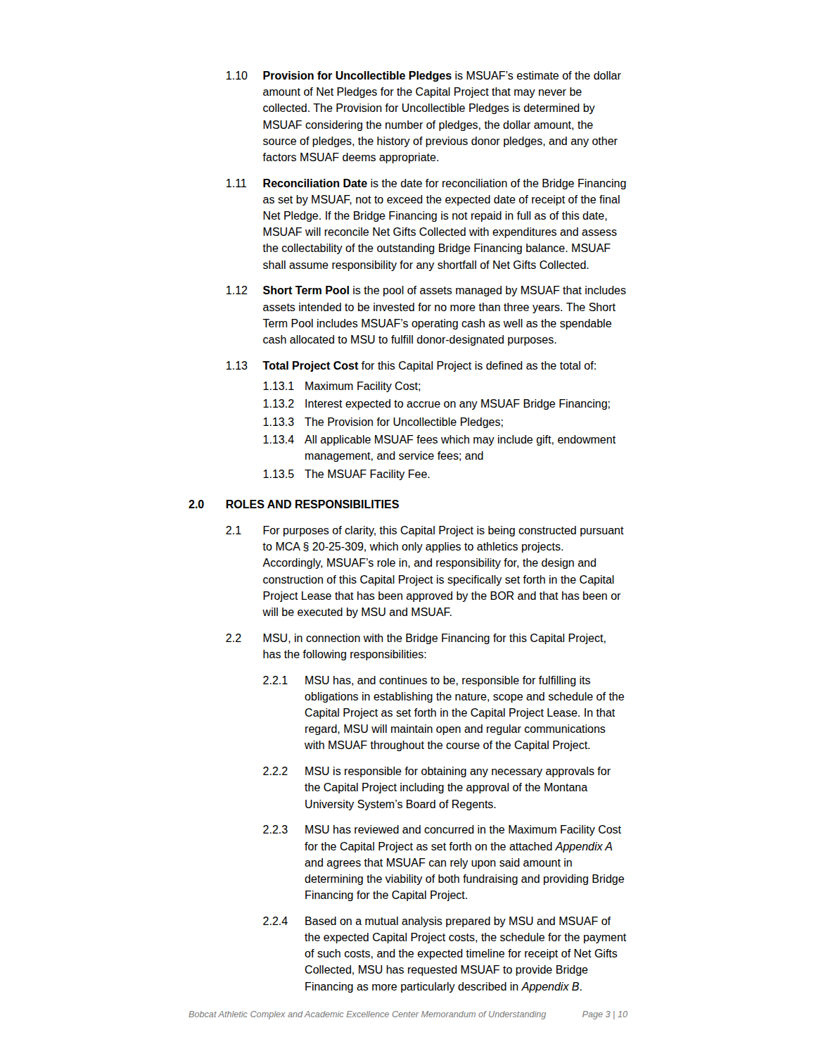1.10
Provision for Uncollectible Pledges is MSUAF’s estimate of the dollar amount of Net Pledges for the Capital Project that may never be collected. The Provision for Uncollectible Pledges is determined by MSUAF considering the number of pledges, the dollar amount, the source of pledges, the history of previous donor pledges, and any other factors MSUAF deems appropriate.
1.11
Reconciliation Date is the date for reconciliation of the Bridge Financing as set by MSUAF, not to exceed the expected date of receipt of the final Net Pledge. If the Bridge Financing is not repaid in full as of this date, MSUAF will reconcile Net Gifts Collected with expenditures and assess the collectability of the outstanding Bridge Financing balance. MSUAF shall assume responsibility for any shortfall of Net Gifts Collected.
1.12
Short Term Pool is the pool of assets managed by MSUAF that includes assets intended to be invested for no more than three years. The Short Term Pool includes MSUAF’s operating cash as well as the spendable cash allocated to MSU to fulfill donor-designated purposes.
1.13
Total Project Cost for this Capital Project is defined as the total of:
1.13.1
Maximum Facility Cost;
1.13.2
Interest expected to accrue on any MSUAF Bridge Financing;
1.13.3
The Provision for Uncollectible Pledges;
1.13.4
All applicable MSUAF fees which may include gift, endowment management, and service fees; and
1.13.5
The MSUAF Facility Fee.
2.0
ROLES AND RESPONSIBILITIES
2.1
For purposes of clarity, this Capital Project is being constructed pursuant to MCA § 20-25-309, which only applies to athletics projects. Accordingly, MSUAF’s role in, and responsibility for, the design and construction of this Capital Project is specifically set forth in the Capital Project Lease that has been approved by the BOR and that has been or will be executed by MSU and MSUAF.
2.2
MSU, in connection with the Bridge Financing for this Capital Project, has the following responsibilities:
2.2.1
MSU has, and continues to be, responsible for fulfilling its obligations in establishing the nature, scope and schedule of the Capital Project as set forth in the Capital Project Lease. In that regard, MSU will maintain open and regular communications with MSUAF throughout the course of the Capital Project.
2.2.2
MSU is responsible for obtaining any necessary approvals for the Capital Project including the approval of the Montana University System’s Board of Regents.
2.2.3
MSU has reviewed and concurred in the Maximum Facility Cost for the Capital Project as set forth on the attached Appendix A and agrees that MSUAF can rely upon said amount in determining the viability of both fundraising and providing Bridge Financing for the Capital Project.
2.2.4
Based on a mutual analysis prepared by MSU and MSUAF of the expected Capital Project costs, the schedule for the payment of such costs, and the expected timeline for receipt of Net Gifts Collected, MSU has requested MSUAF to provide Bridge Financing as more particularly described in Appendix B.
Bobcat Athletic Complex and Academic Excellence Center Memorandum of Understanding Page 3 | 10